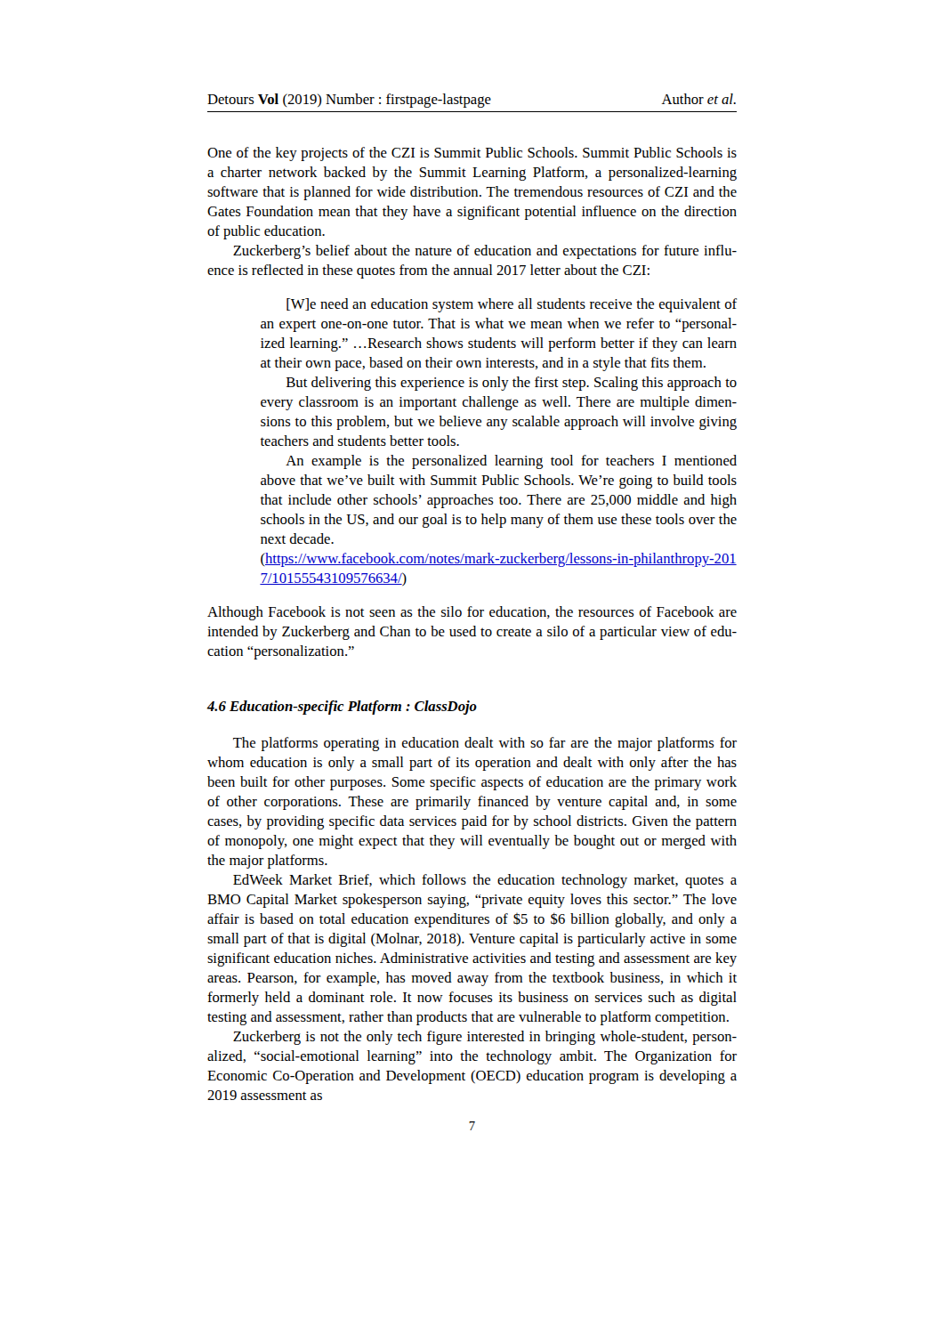Detours Vol (2019) Number : firstpage-lastpage Author et al.
One of the key projects of the CZI is Summit Public Schools. Summit Public Schools is a charter network backed by the Summit Learning Platform, a personalized-learning software that is planned for wide distribution. The tremendous resources of CZI and the Gates Foundation mean that they have a significant potential influence on the direction of public education.
Zuckerberg’s belief about the nature of education and expectations for future influence is reflected in these quotes from the annual 2017 letter about the CZI:
[W]e need an education system where all students receive the equivalent of an expert one-on-one tutor. That is what we mean when we refer to “personalized learning.” …Research shows students will perform better if they can learn at their own pace, based on their own interests, and in a style that fits them.
But delivering this experience is only the first step. Scaling this approach to every classroom is an important challenge as well. There are multiple dimensions to this problem, but we believe any scalable approach will involve giving teachers and students better tools.
An example is the personalized learning tool for teachers I mentioned above that we’ve built with Summit Public Schools. We’re going to build tools that include other schools’ approaches too. There are 25,000 middle and high schools in the US, and our goal is to help many of them use these tools over the next decade.
(https://www.facebook.com/notes/mark-zuckerberg/lessons-in-philanthropy-2017/10155543109576634/)
Although Facebook is not seen as the silo for education, the resources of Facebook are intended by Zuckerberg and Chan to be used to create a silo of a particular view of education “personalization.”
4.6 Education-specific Platform : ClassDojo
The platforms operating in education dealt with so far are the major platforms for whom education is only a small part of its operation and dealt with only after the has been built for other purposes. Some specific aspects of education are the primary work of other corporations. These are primarily financed by venture capital and, in some cases, by providing specific data services paid for by school districts. Given the pattern of monopoly, one might expect that they will eventually be bought out or merged with the major platforms.
EdWeek Market Brief, which follows the education technology market, quotes a BMO Capital Market spokesperson saying, “private equity loves this sector.” The love affair is based on total education expenditures of $5 to $6 billion globally, and only a small part of that is digital (Molnar, 2018). Venture capital is particularly active in some significant education niches. Administrative activities and testing and assessment are key areas. Pearson, for example, has moved away from the textbook business, in which it formerly held a dominant role. It now focuses its business on services such as digital testing and assessment, rather than products that are vulnerable to platform competition.
Zuckerberg is not the only tech figure interested in bringing whole-student, personalized, “social-emotional learning” into the technology ambit. The Organization for Economic Co-Operation and Development (OECD) education program is developing a 2019 assessment as
7